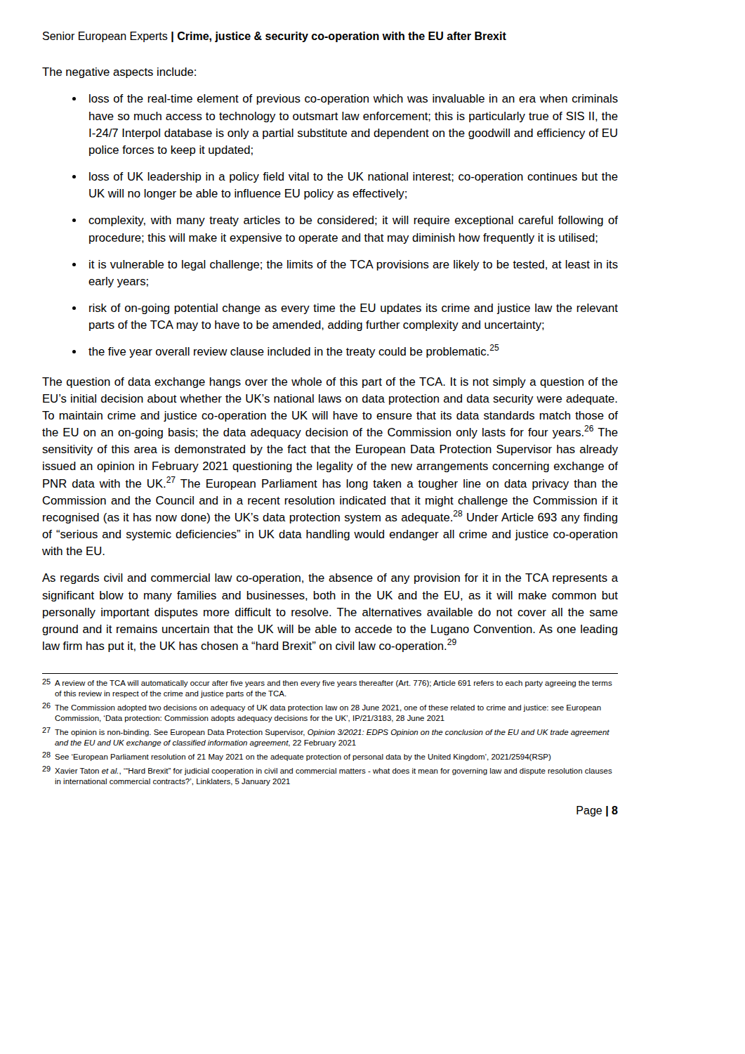Senior European Experts | Crime, justice & security co-operation with the EU after Brexit
The negative aspects include:
loss of the real-time element of previous co-operation which was invaluable in an era when criminals have so much access to technology to outsmart law enforcement; this is particularly true of SIS II, the I-24/7 Interpol database is only a partial substitute and dependent on the goodwill and efficiency of EU police forces to keep it updated;
loss of UK leadership in a policy field vital to the UK national interest; co-operation continues but the UK will no longer be able to influence EU policy as effectively;
complexity, with many treaty articles to be considered; it will require exceptional careful following of procedure; this will make it expensive to operate and that may diminish how frequently it is utilised;
it is vulnerable to legal challenge; the limits of the TCA provisions are likely to be tested, at least in its early years;
risk of on-going potential change as every time the EU updates its crime and justice law the relevant parts of the TCA may to have to be amended, adding further complexity and uncertainty;
the five year overall review clause included in the treaty could be problematic.25
The question of data exchange hangs over the whole of this part of the TCA. It is not simply a question of the EU’s initial decision about whether the UK’s national laws on data protection and data security were adequate. To maintain crime and justice co-operation the UK will have to ensure that its data standards match those of the EU on an on-going basis; the data adequacy decision of the Commission only lasts for four years.26 The sensitivity of this area is demonstrated by the fact that the European Data Protection Supervisor has already issued an opinion in February 2021 questioning the legality of the new arrangements concerning exchange of PNR data with the UK.27 The European Parliament has long taken a tougher line on data privacy than the Commission and the Council and in a recent resolution indicated that it might challenge the Commission if it recognised (as it has now done) the UK’s data protection system as adequate.28 Under Article 693 any finding of “serious and systemic deficiencies” in UK data handling would endanger all crime and justice co-operation with the EU.
As regards civil and commercial law co-operation, the absence of any provision for it in the TCA represents a significant blow to many families and businesses, both in the UK and the EU, as it will make common but personally important disputes more difficult to resolve. The alternatives available do not cover all the same ground and it remains uncertain that the UK will be able to accede to the Lugano Convention. As one leading law firm has put it, the UK has chosen a “hard Brexit” on civil law co-operation.29
25 A review of the TCA will automatically occur after five years and then every five years thereafter (Art. 776); Article 691 refers to each party agreeing the terms of this review in respect of the crime and justice parts of the TCA.
26 The Commission adopted two decisions on adequacy of UK data protection law on 28 June 2021, one of these related to crime and justice: see European Commission, ‘Data protection: Commission adopts adequacy decisions for the UK’, IP/21/3183, 28 June 2021
27 The opinion is non-binding. See European Data Protection Supervisor, Opinion 3/2021: EDPS Opinion on the conclusion of the EU and UK trade agreement and the EU and UK exchange of classified information agreement, 22 February 2021
28 See ‘European Parliament resolution of 21 May 2021 on the adequate protection of personal data by the United Kingdom’, 2021/2594(RSP)
29 Xavier Taton et al., ‘“Hard Brexit” for judicial cooperation in civil and commercial matters - what does it mean for governing law and dispute resolution clauses in international commercial contracts?’, Linklaters, 5 January 2021
Page | 8